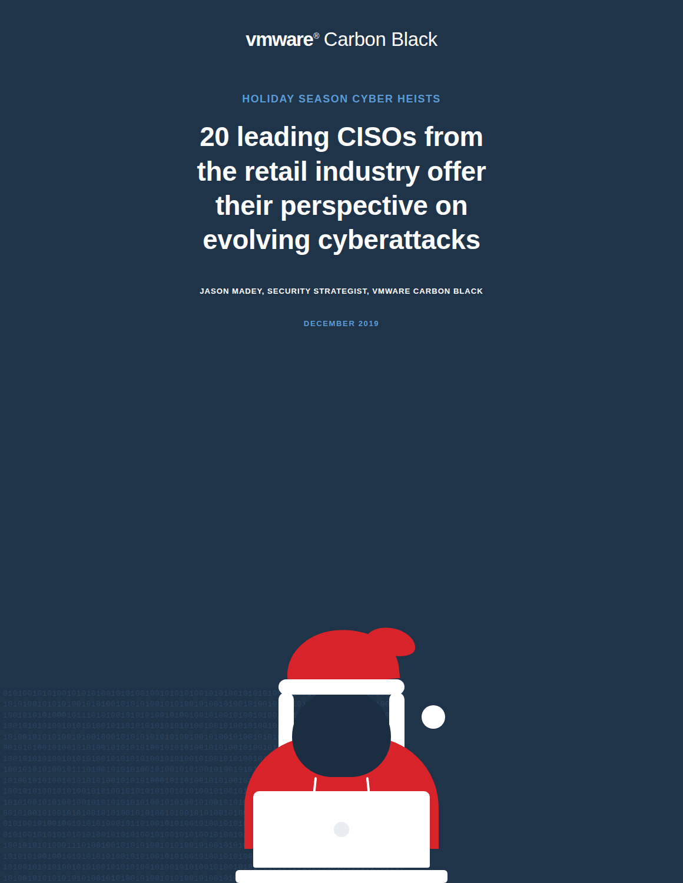vmware® Carbon Black
Holiday Season Cyber Heists
20 leading CISOs from the retail industry offer their perspective on evolving cyberattacks
Jason Madey, Security Strategist, VMware Carbon Black
December 2019
0101001010100101010100101010010010101010010101001010101001010010100101010010100101 1010100101010100101010010101010010101001010010100101001010010100101001010010100101 1001010101000101110101001010101001010010010100101001010010110101010110110101010010 1001010101001010101001011010101010101010010010100101001010101001010010101001010010 1010010101010010100100010101010101010010010100101001010101001010010110010100101001 0010101001010010101001010101010010101010010101001010010101010010101010010010101010 1001010101001010101001010101010010101001010010101001010010101010010101010010101001 1001010101001011101001010101001010010101001010010101010010101010010101010010101010 1010010101001010101010010101010001011010010101001010010101001010010101001010010110 1001010100101010010101001010101010010101001010010101001010010101001010010101001010 1010100101010010010101010101010010101001010010101001010010101001010010101001010010 0010100101001010100101010010101001010010101001010010101001010010101001010010101001 0101001010010010101010001011010010101001010010101001010010101001010010101001010010 0101001010101010101001010101001010010101001010010101001010010101001010010101001010 1001010101000111010010010101010010101001010010101001010010101001010010101001010010 1010101001001010101010100101010010101001010010101001010010101001010010101001010010 1010010101010010101001010101001010010101001010010101001010010101001010010101001010 1010010101010101010010101001010010101001010010101001010010101001010010101001010010